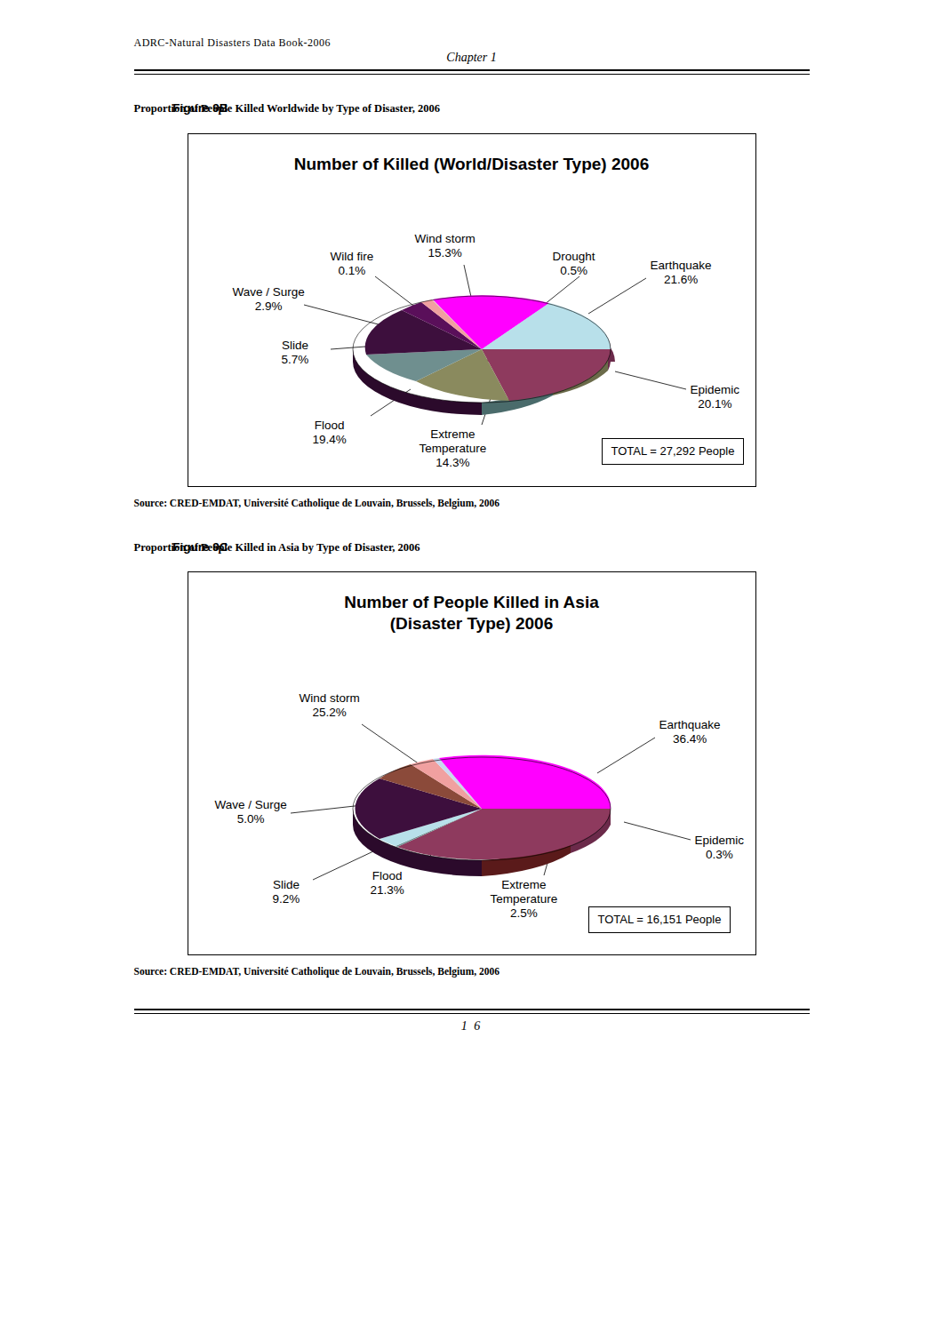ADRC-Natural Disasters Data Book-2006
Chapter 1
Figure 9B Proportion of People Killed Worldwide by Type of Disaster, 2006
Number of Killed (World/Disaster Type) 2006
Wild fire
0.1%
Wind storm
15.3%
Drought
0.5%
Earthquake
21.6%
Wave / Surge
2.9%
Slide
5.7%
Epidemic
20.1%
Flood
19.4%
Extreme
Temperature
14.3%
TOTAL = 27,292 People
Source: CRED-EMDAT, Université Catholique de Louvain, Brussels, Belgium, 2006
Figure 9C Proportion of People Killed in Asia by Type of Disaster, 2006
Number of People Killed in Asia
(Disaster Type) 2006
Wind storm
25.2%
Earthquake
36.4%
Wave / Surge
5.0%
Epidemic
0.3%
Slide
9.2%
Flood
21.3%
Extreme
Temperature
2.5%
TOTAL = 16,151 People
Source: CRED-EMDAT, Université Catholique de Louvain, Brussels, Belgium, 2006
1 6